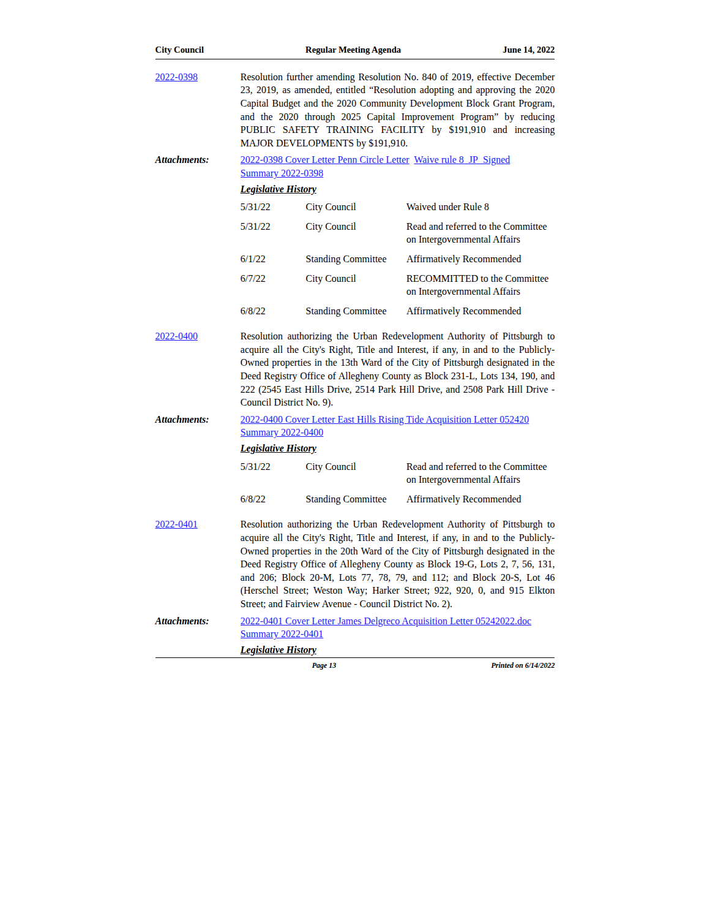City Council
Regular Meeting Agenda
June 14, 2022
2022-0398
Resolution further amending Resolution No. 840 of 2019, effective December 23, 2019, as amended, entitled “Resolution adopting and approving the 2020 Capital Budget and the 2020 Community Development Block Grant Program, and the 2020 through 2025 Capital Improvement Program” by reducing PUBLIC SAFETY TRAINING FACILITY by $191,910 and increasing MAJOR DEVELOPMENTS by $191,910.
Attachments:
2022-0398 Cover Letter Penn Circle Letter Waive rule 8 JP Signed Summary 2022-0398
Legislative History
| 5/31/22 | City Council | Waived under Rule 8 |
| 5/31/22 | City Council | Read and referred to the Committee on Intergovernmental Affairs |
| 6/1/22 | Standing Committee | Affirmatively Recommended |
| 6/7/22 | City Council | RECOMMITTED to the Committee on Intergovernmental Affairs |
| 6/8/22 | Standing Committee | Affirmatively Recommended |
2022-0400
Resolution authorizing the Urban Redevelopment Authority of Pittsburgh to acquire all the City's Right, Title and Interest, if any, in and to the Publicly-Owned properties in the 13th Ward of the City of Pittsburgh designated in the Deed Registry Office of Allegheny County as Block 231-L, Lots 134, 190, and 222 (2545 East Hills Drive, 2514 Park Hill Drive, and 2508 Park Hill Drive - Council District No. 9).
Attachments:
2022-0400 Cover Letter East Hills Rising Tide Acquisition Letter 052420 Summary 2022-0400
Legislative History
| 5/31/22 | City Council | Read and referred to the Committee on Intergovernmental Affairs |
| 6/8/22 | Standing Committee | Affirmatively Recommended |
2022-0401
Resolution authorizing the Urban Redevelopment Authority of Pittsburgh to acquire all the City's Right, Title and Interest, if any, in and to the Publicly-Owned properties in the 20th Ward of the City of Pittsburgh designated in the Deed Registry Office of Allegheny County as Block 19-G, Lots 2, 7, 56, 131, and 206; Block 20-M, Lots 77, 78, 79, and 112; and Block 20-S, Lot 46 (Herschel Street; Weston Way; Harker Street; 922, 920, 0, and 915 Elkton Street; and Fairview Avenue - Council District No. 2).
Attachments:
2022-0401 Cover Letter James Delgreco Acquisition Letter 05242022.doc Summary 2022-0401
Legislative History
Page 13
Printed on 6/14/2022